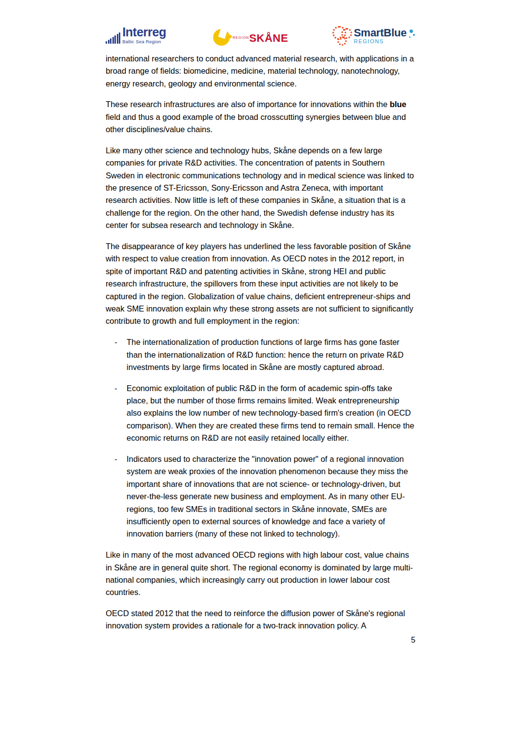Interreg
Baltic Sea Region
REGION
SKÅNE
SmartBlue
REGIONS
international researchers to conduct advanced material research, with applications in a broad range of fields: biomedicine, medicine, material technology, nanotechnology, energy research, geology and environmental science.
These research infrastructures are also of importance for innovations within the blue field and thus a good example of the broad crosscutting synergies between blue and other disciplines/value chains.
Like many other science and technology hubs, Skåne depends on a few large companies for private R&D activities. The concentration of patents in Southern Sweden in electronic communications technology and in medical science was linked to the presence of ST-Ericsson, Sony-Ericsson and Astra Zeneca, with important research activities. Now little is left of these companies in Skåne, a situation that is a challenge for the region. On the other hand, the Swedish defense industry has its center for subsea research and technology in Skåne.
The disappearance of key players has underlined the less favorable position of Skåne with respect to value creation from innovation. As OECD notes in the 2012 report, in spite of important R&D and patenting activities in Skåne, strong HEI and public research infrastructure, the spillovers from these input activities are not likely to be captured in the region. Globalization of value chains, deficient entrepreneur-ships and weak SME innovation explain why these strong assets are not sufficient to significantly contribute to growth and full employment in the region:
The internationalization of production functions of large firms has gone faster than the internationalization of R&D function: hence the return on private R&D investments by large firms located in Skåne are mostly captured abroad.
Economic exploitation of public R&D in the form of academic spin-offs take place, but the number of those firms remains limited. Weak entrepreneurship also explains the low number of new technology-based firm's creation (in OECD comparison). When they are created these firms tend to remain small. Hence the economic returns on R&D are not easily retained locally either.
Indicators used to characterize the "innovation power" of a regional innovation system are weak proxies of the innovation phenomenon because they miss the important share of innovations that are not science- or technology-driven, but never-the-less generate new business and employment. As in many other EU-regions, too few SMEs in traditional sectors in Skåne innovate, SMEs are insufficiently open to external sources of knowledge and face a variety of innovation barriers (many of these not linked to technology).
Like in many of the most advanced OECD regions with high labour cost, value chains in Skåne are in general quite short. The regional economy is dominated by large multi-national companies, which increasingly carry out production in lower labour cost countries.
OECD stated 2012 that the need to reinforce the diffusion power of Skåne's regional innovation system provides a rationale for a two-track innovation policy. A
5